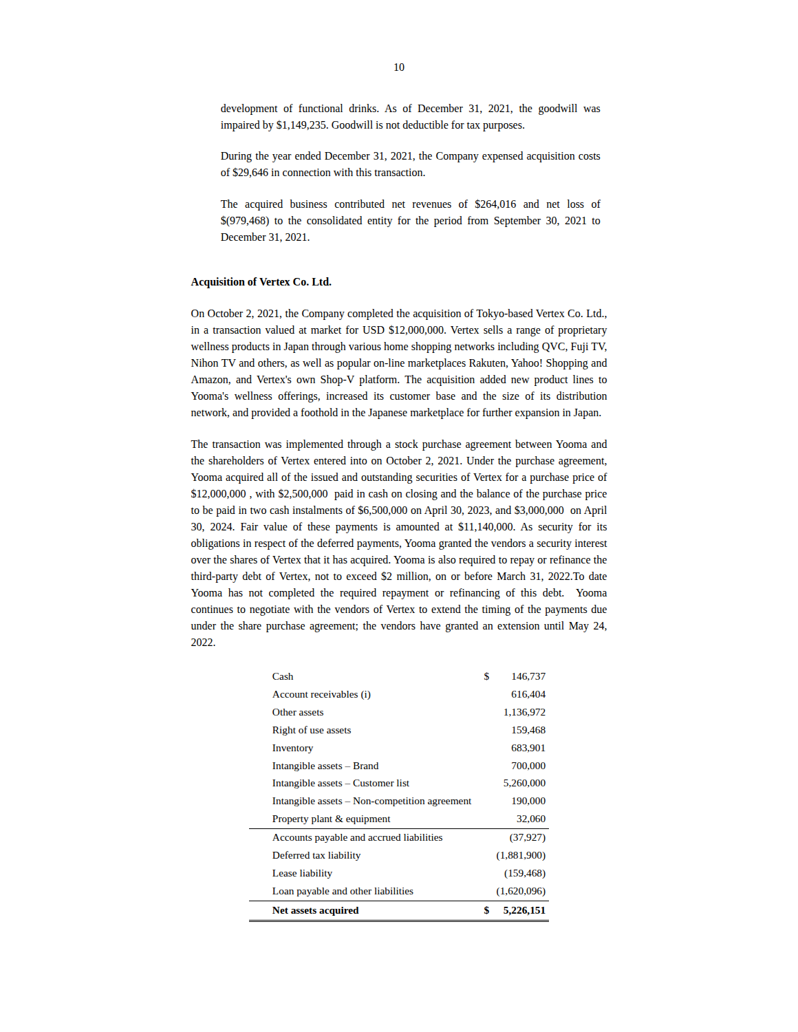10
development of functional drinks. As of December 31, 2021, the goodwill was impaired by $1,149,235. Goodwill is not deductible for tax purposes.
During the year ended December 31, 2021, the Company expensed acquisition costs of $29,646 in connection with this transaction.
The acquired business contributed net revenues of $264,016 and net loss of $(979,468) to the consolidated entity for the period from September 30, 2021 to December 31, 2021.
Acquisition of Vertex Co. Ltd.
On October 2, 2021, the Company completed the acquisition of Tokyo-based Vertex Co. Ltd., in a transaction valued at market for USD $12,000,000. Vertex sells a range of proprietary wellness products in Japan through various home shopping networks including QVC, Fuji TV, Nihon TV and others, as well as popular on-line marketplaces Rakuten, Yahoo! Shopping and Amazon, and Vertex's own Shop-V platform. The acquisition added new product lines to Yooma's wellness offerings, increased its customer base and the size of its distribution network, and provided a foothold in the Japanese marketplace for further expansion in Japan.
The transaction was implemented through a stock purchase agreement between Yooma and the shareholders of Vertex entered into on October 2, 2021. Under the purchase agreement, Yooma acquired all of the issued and outstanding securities of Vertex for a purchase price of $12,000,000 , with $2,500,000 paid in cash on closing and the balance of the purchase price to be paid in two cash instalments of $6,500,000 on April 30, 2023, and $3,000,000 on April 30, 2024. Fair value of these payments is amounted at $11,140,000. As security for its obligations in respect of the deferred payments, Yooma granted the vendors a security interest over the shares of Vertex that it has acquired. Yooma is also required to repay or refinance the third-party debt of Vertex, not to exceed $2 million, on or before March 31, 2022.To date Yooma has not completed the required repayment or refinancing of this debt. Yooma continues to negotiate with the vendors of Vertex to extend the timing of the payments due under the share purchase agreement; the vendors have granted an extension until May 24, 2022.
| Cash | $ | 146,737 |
| Account receivables (i) | | 616,404 |
| Other assets | | 1,136,972 |
| Right of use assets | | 159,468 |
| Inventory | | 683,901 |
| Intangible assets – Brand | | 700,000 |
| Intangible assets – Customer list | | 5,260,000 |
| Intangible assets – Non-competition agreement | | 190,000 |
| Property plant & equipment | | 32,060 |
| Accounts payable and accrued liabilities | | (37,927) |
| Deferred tax liability | | (1,881,900) |
| Lease liability | | (159,468) |
| Loan payable and other liabilities | | (1,620,096) |
| Net assets acquired | $ | 5,226,151 |